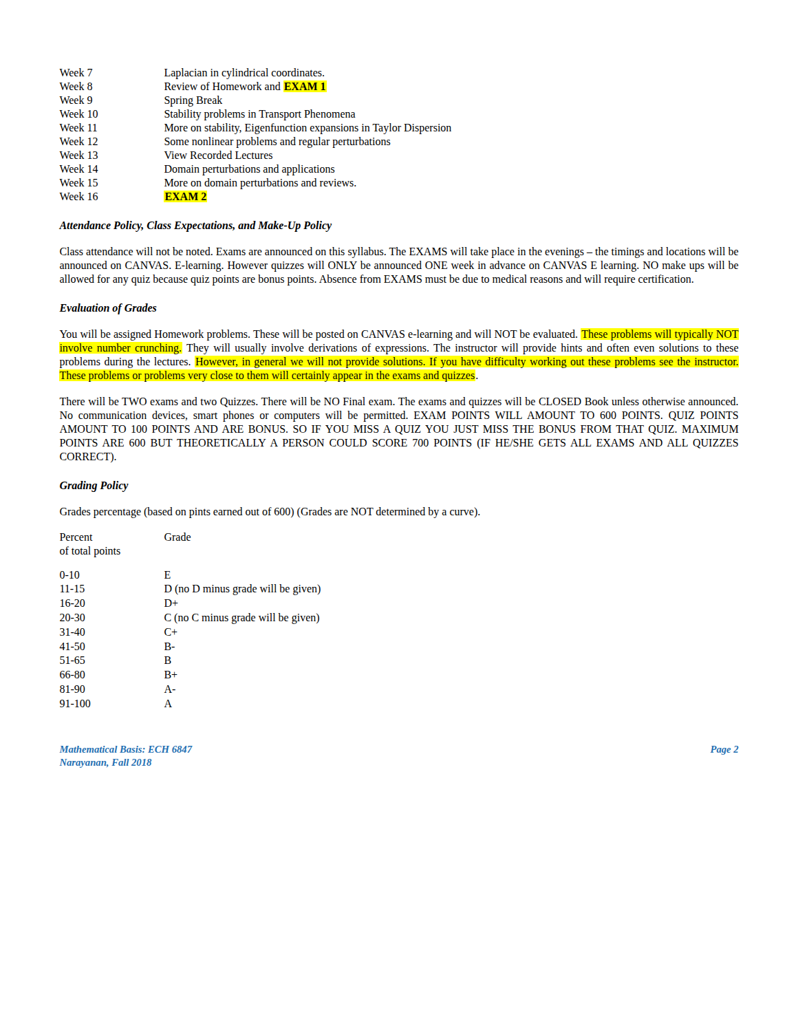Week 7
Laplacian in cylindrical coordinates.
Week 8
Review of Homework and EXAM 1
Week 9
Spring Break
Week 10
Stability problems in Transport Phenomena
Week 11
More on stability, Eigenfunction expansions in Taylor Dispersion
Week 12
Some nonlinear problems and regular perturbations
Week 13
View Recorded Lectures
Week 14
Domain perturbations and applications
Week 15
More on domain perturbations and reviews.
Week 16
EXAM 2
Attendance Policy, Class Expectations, and Make-Up Policy
Class attendance will not be noted. Exams are announced on this syllabus. The EXAMS will take place in the evenings – the timings and locations will be announced on CANVAS. E-learning. However quizzes will ONLY be announced ONE week in advance on CANVAS E learning. NO make ups will be allowed for any quiz because quiz points are bonus points. Absence from EXAMS must be due to medical reasons and will require certification.
Evaluation of Grades
You will be assigned Homework problems. These will be posted on CANVAS e-learning and will NOT be evaluated. These problems will typically NOT involve number crunching. They will usually involve derivations of expressions. The instructor will provide hints and often even solutions to these problems during the lectures. However, in general we will not provide solutions. If you have difficulty working out these problems see the instructor. These problems or problems very close to them will certainly appear in the exams and quizzes.
There will be TWO exams and two Quizzes. There will be NO Final exam. The exams and quizzes will be CLOSED Book unless otherwise announced. No communication devices, smart phones or computers will be permitted. EXAM POINTS WILL AMOUNT TO 600 POINTS. QUIZ POINTS AMOUNT TO 100 POINTS AND ARE BONUS. SO IF YOU MISS A QUIZ YOU JUST MISS THE BONUS FROM THAT QUIZ. MAXIMUM POINTS ARE 600 BUT THEORETICALLY A PERSON COULD SCORE 700 POINTS (IF HE/SHE GETS ALL EXAMS AND ALL QUIZZES CORRECT).
Grading Policy
Grades percentage (based on pints earned out of 600) (Grades are NOT determined by a curve).
| Percent of total points | Grade |
| 0-10 | E |
| 11-15 | D (no D minus grade will be given) |
| 16-20 | D+ |
| 20-30 | C (no C minus grade will be given) |
| 31-40 | C+ |
| 41-50 | B- |
| 51-65 | B |
| 66-80 | B+ |
| 81-90 | A- |
| 91-100 | A |
Mathematical Basis: ECH 6847
Narayanan, Fall 2018
Page 2